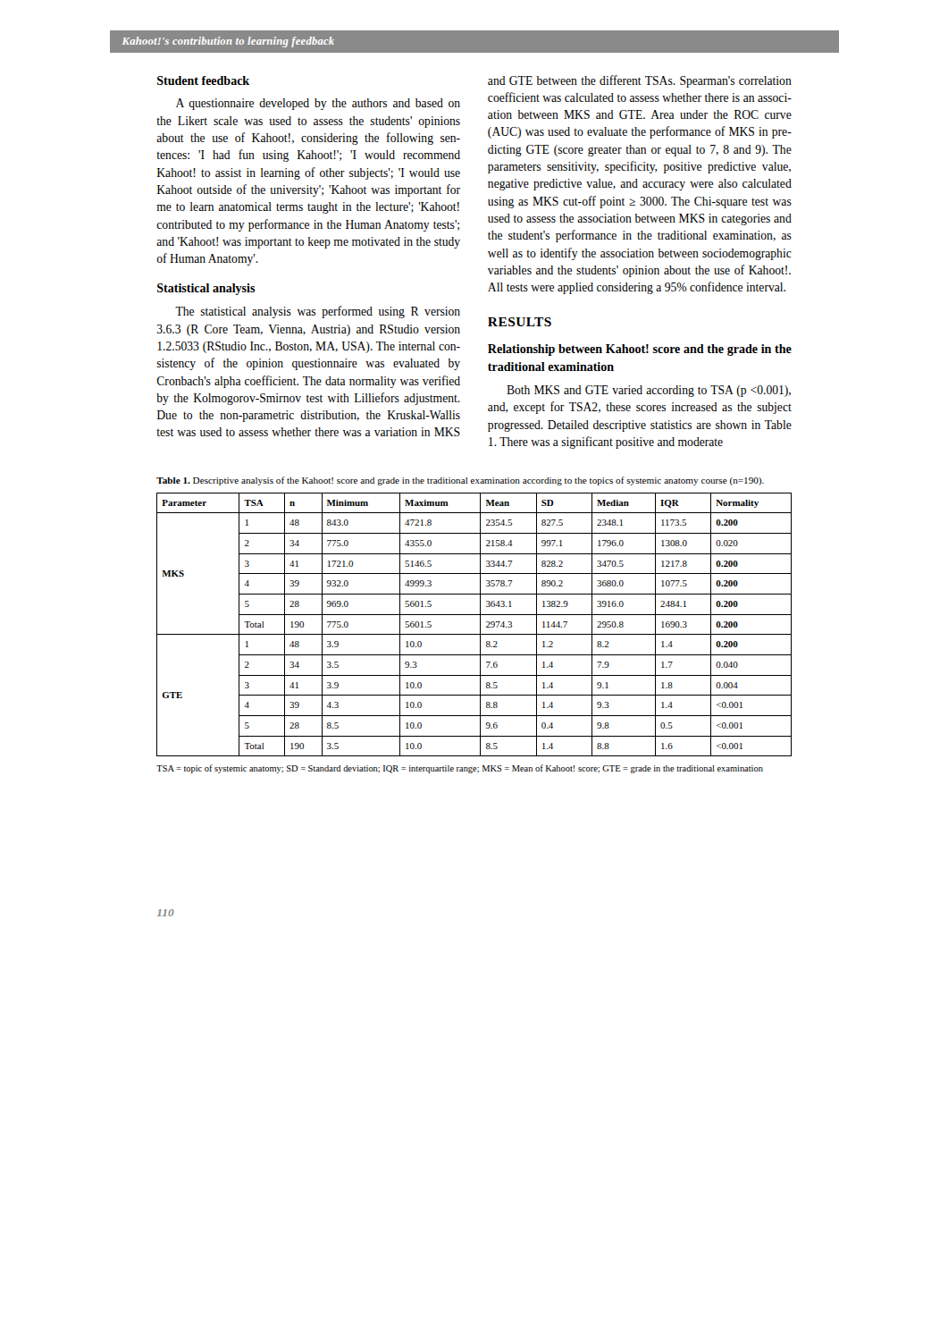Kahoot!'s contribution to learning feedback
Student feedback
A questionnaire developed by the authors and based on the Likert scale was used to assess the students' opinions about the use of Kahoot!, considering the following sentences: 'I had fun using Kahoot!'; 'I would recommend Kahoot! to assist in learning of other subjects'; 'I would use Kahoot outside of the university'; 'Kahoot was important for me to learn anatomical terms taught in the lecture'; 'Kahoot! contributed to my performance in the Human Anatomy tests'; and 'Kahoot! was important to keep me motivated in the study of Human Anatomy'.
Statistical analysis
The statistical analysis was performed using R version 3.6.3 (R Core Team, Vienna, Austria) and RStudio version 1.2.5033 (RStudio Inc., Boston, MA, USA). The internal consistency of the opinion questionnaire was evaluated by Cronbach's alpha coefficient. The data normality was verified by the Kolmogorov-Smirnov test with Lilliefors adjustment. Due to the non-parametric distribution, the Kruskal-Wallis test was used to assess whether there was a variation in MKS and GTE between the different TSAs. Spearman's correlation coefficient was calculated to assess whether there is an association between MKS and GTE. Area under the ROC curve (AUC) was used to evaluate the performance of MKS in predicting GTE (score greater than or equal to 7, 8 and 9). The parameters sensitivity, specificity, positive predictive value, negative predictive value, and accuracy were also calculated using as MKS cut-off point ≥ 3000. The Chi-square test was used to assess the association between MKS in categories and the student's performance in the traditional examination, as well as to identify the association between sociodemographic variables and the students' opinion about the use of Kahoot!. All tests were applied considering a 95% confidence interval.
RESULTS
Relationship between Kahoot! score and the grade in the traditional examination
Both MKS and GTE varied according to TSA (p <0.001), and, except for TSA2, these scores increased as the subject progressed. Detailed descriptive statistics are shown in Table 1. There was a significant positive and moderate
Table 1. Descriptive analysis of the Kahoot! score and grade in the traditional examination according to the topics of systemic anatomy course (n=190).
| Parameter | TSA | n | Minimum | Maximum | Mean | SD | Median | IQR | Normality |
| --- | --- | --- | --- | --- | --- | --- | --- | --- | --- |
| MKS | 1 | 48 | 843.0 | 4721.8 | 2354.5 | 827.5 | 2348.1 | 1173.5 | 0.200 |
| 2 | 34 | 775.0 | 4355.0 | 2158.4 | 997.1 | 1796.0 | 1308.0 | 0.020 |
| 3 | 41 | 1721.0 | 5146.5 | 3344.7 | 828.2 | 3470.5 | 1217.8 | 0.200 |
| 4 | 39 | 932.0 | 4999.3 | 3578.7 | 890.2 | 3680.0 | 1077.5 | 0.200 |
| 5 | 28 | 969.0 | 5601.5 | 3643.1 | 1382.9 | 3916.0 | 2484.1 | 0.200 |
| Total | 190 | 775.0 | 5601.5 | 2974.3 | 1144.7 | 2950.8 | 1690.3 | 0.200 |
| GTE | 1 | 48 | 3.9 | 10.0 | 8.2 | 1.2 | 8.2 | 1.4 | 0.200 |
| 2 | 34 | 3.5 | 9.3 | 7.6 | 1.4 | 7.9 | 1.7 | 0.040 |
| 3 | 41 | 3.9 | 10.0 | 8.5 | 1.4 | 9.1 | 1.8 | 0.004 |
| 4 | 39 | 4.3 | 10.0 | 8.8 | 1.4 | 9.3 | 1.4 | <0.001 |
| 5 | 28 | 8.5 | 10.0 | 9.6 | 0.4 | 9.8 | 0.5 | <0.001 |
| Total | 190 | 3.5 | 10.0 | 8.5 | 1.4 | 8.8 | 1.6 | <0.001 |
TSA = topic of systemic anatomy; SD = Standard deviation; IQR = interquartile range; MKS = Mean of Kahoot! score; GTE = grade in the traditional examination
110